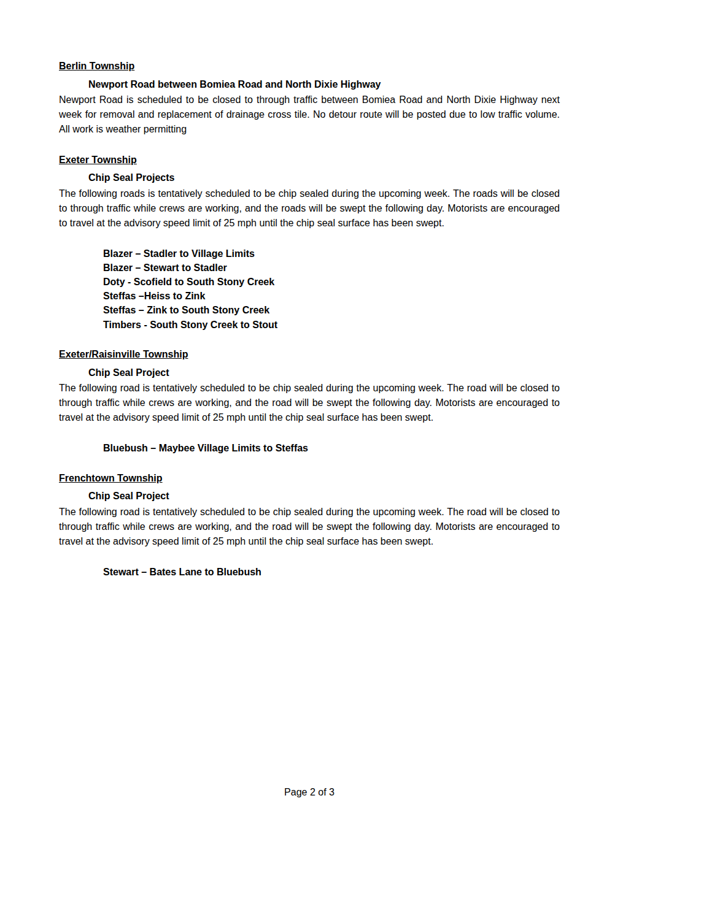Berlin Township
Newport Road between Bomiea Road and North Dixie Highway
Newport Road is scheduled to be closed to through traffic between Bomiea Road and North Dixie Highway next week for removal and replacement of drainage cross tile. No detour route will be posted due to low traffic volume. All work is weather permitting
Exeter Township
Chip Seal Projects
The following roads is tentatively scheduled to be chip sealed during the upcoming week. The roads will be closed to through traffic while crews are working, and the roads will be swept the following day. Motorists are encouraged to travel at the advisory speed limit of 25 mph until the chip seal surface has been swept.
Blazer – Stadler to Village Limits
Blazer – Stewart to Stadler
Doty - Scofield to South Stony Creek
Steffas –Heiss to Zink
Steffas – Zink to South Stony Creek
Timbers - South Stony Creek to Stout
Exeter/Raisinville Township
Chip Seal Project
The following road is tentatively scheduled to be chip sealed during the upcoming week. The road will be closed to through traffic while crews are working, and the road will be swept the following day. Motorists are encouraged to travel at the advisory speed limit of 25 mph until the chip seal surface has been swept.
Bluebush – Maybee Village Limits to Steffas
Frenchtown Township
Chip Seal Project
The following road is tentatively scheduled to be chip sealed during the upcoming week. The road will be closed to through traffic while crews are working, and the road will be swept the following day. Motorists are encouraged to travel at the advisory speed limit of 25 mph until the chip seal surface has been swept.
Stewart – Bates Lane to Bluebush
Page 2 of 3